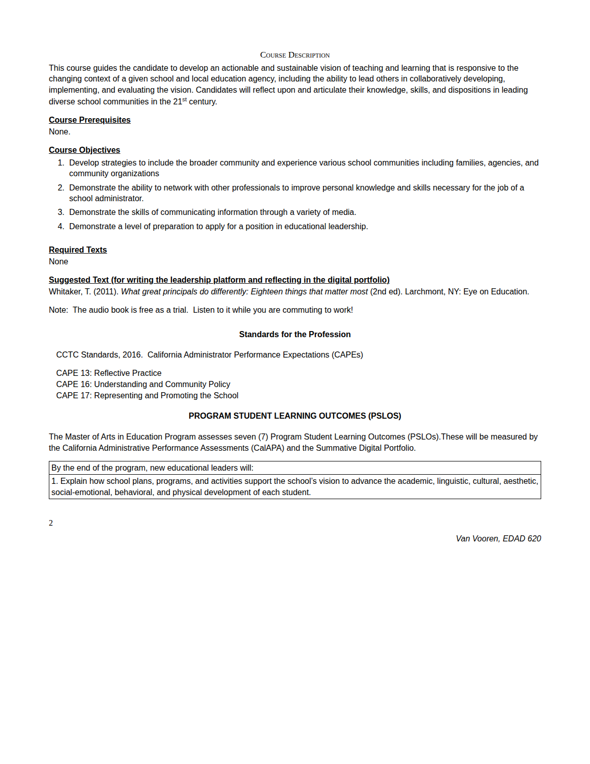Course Description
This course guides the candidate to develop an actionable and sustainable vision of teaching and learning that is responsive to the changing context of a given school and local education agency, including the ability to lead others in collaboratively developing, implementing, and evaluating the vision. Candidates will reflect upon and articulate their knowledge, skills, and dispositions in leading diverse school communities in the 21st century.
Course Prerequisites
None.
Course Objectives
Develop strategies to include the broader community and experience various school communities including families, agencies, and community organizations
Demonstrate the ability to network with other professionals to improve personal knowledge and skills necessary for the job of a school administrator.
Demonstrate the skills of communicating information through a variety of media.
Demonstrate a level of preparation to apply for a position in educational leadership.
Required Texts
None
Suggested Text (for writing the leadership platform and reflecting in the digital portfolio)
Whitaker, T. (2011). What great principals do differently: Eighteen things that matter most (2nd ed). Larchmont, NY: Eye on Education.
Note: The audio book is free as a trial. Listen to it while you are commuting to work!
Standards for the Profession
CCTC Standards, 2016. California Administrator Performance Expectations (CAPEs)
CAPE 13: Reflective Practice
CAPE 16: Understanding and Community Policy
CAPE 17: Representing and Promoting the School
PROGRAM STUDENT LEARNING OUTCOMES (PSLOS)
The Master of Arts in Education Program assesses seven (7) Program Student Learning Outcomes (PSLOs).These will be measured by the California Administrative Performance Assessments (CalAPA) and the Summative Digital Portfolio.
| By the end of the program, new educational leaders will: |
| 1. Explain how school plans, programs, and activities support the school’s vision to advance the academic, linguistic, cultural, aesthetic, social-emotional, behavioral, and physical development of each student. |
2
Van Vooren, EDAD 620